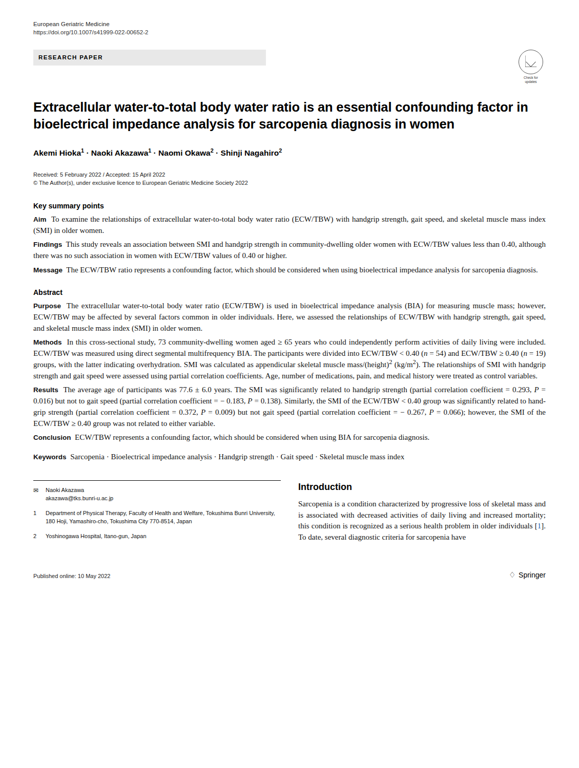European Geriatric Medicine
https://doi.org/10.1007/s41999-022-00652-2
Research Paper
Check for
updates
Extracellular water-to-total body water ratio is an essential confounding factor in bioelectrical impedance analysis for sarcopenia diagnosis in women
Akemi Hioka1 · Naoki Akazawa1 · Naomi Okawa2 · Shinji Nagahiro2
Received: 5 February 2022 / Accepted: 15 April 2022
© The Author(s), under exclusive licence to European Geriatric Medicine Society 2022
Key summary points
Aim To examine the relationships of extracellular water-to-total body water ratio (ECW/TBW) with handgrip strength, gait speed, and skeletal muscle mass index (SMI) in older women.
Findings This study reveals an association between SMI and handgrip strength in community-dwelling older women with ECW/TBW values less than 0.40, although there was no such association in women with ECW/TBW values of 0.40 or higher.
Message The ECW/TBW ratio represents a confounding factor, which should be considered when using bioelectrical impedance analysis for sarcopenia diagnosis.
Abstract
Purpose The extracellular water-to-total body water ratio (ECW/TBW) is used in bioelectrical impedance analysis (BIA) for measuring muscle mass; however, ECW/TBW may be affected by several factors common in older individuals. Here, we assessed the relationships of ECW/TBW with handgrip strength, gait speed, and skeletal muscle mass index (SMI) in older women.
Methods In this cross-sectional study, 73 community-dwelling women aged ≥ 65 years who could independently perform activities of daily living were included. ECW/TBW was measured using direct segmental multifrequency BIA. The participants were divided into ECW/TBW < 0.40 (n = 54) and ECW/TBW ≥ 0.40 (n = 19) groups, with the latter indicating overhydration. SMI was calculated as appendicular skeletal muscle mass/(height)2 (kg/m2). The relationships of SMI with handgrip strength and gait speed were assessed using partial correlation coefficients. Age, number of medications, pain, and medical history were treated as control variables.
Results The average age of participants was 77.6 ± 6.0 years. The SMI was significantly related to handgrip strength (partial correlation coefficient = 0.293, P = 0.016) but not to gait speed (partial correlation coefficient = − 0.183, P = 0.138). Similarly, the SMI of the ECW/TBW < 0.40 group was significantly related to handgrip strength (partial correlation coefficient = 0.372, P = 0.009) but not gait speed (partial correlation coefficient = − 0.267, P = 0.066); however, the SMI of the ECW/TBW ≥ 0.40 group was not related to either variable.
Conclusion ECW/TBW represents a confounding factor, which should be considered when using BIA for sarcopenia diagnosis.
Keywords Sarcopenia · Bioelectrical impedance analysis · Handgrip strength · Gait speed · Skeletal muscle mass index
Naoki Akazawa
akazawa@tks.bunri-u.ac.jp
1
Department of Physical Therapy, Faculty of Health and Welfare, Tokushima Bunri University, 180 Hoji, Yamashiro-cho, Tokushima City 770-8514, Japan
2
Yoshinogawa Hospital, Itano-gun, Japan
Introduction
Sarcopenia is a condition characterized by progressive loss of skeletal mass and is associated with decreased activities of daily living and increased mortality; this condition is recognized as a serious health problem in older individuals [1]. To date, several diagnostic criteria for sarcopenia have
Published online: 10 May 2022
♢Springer